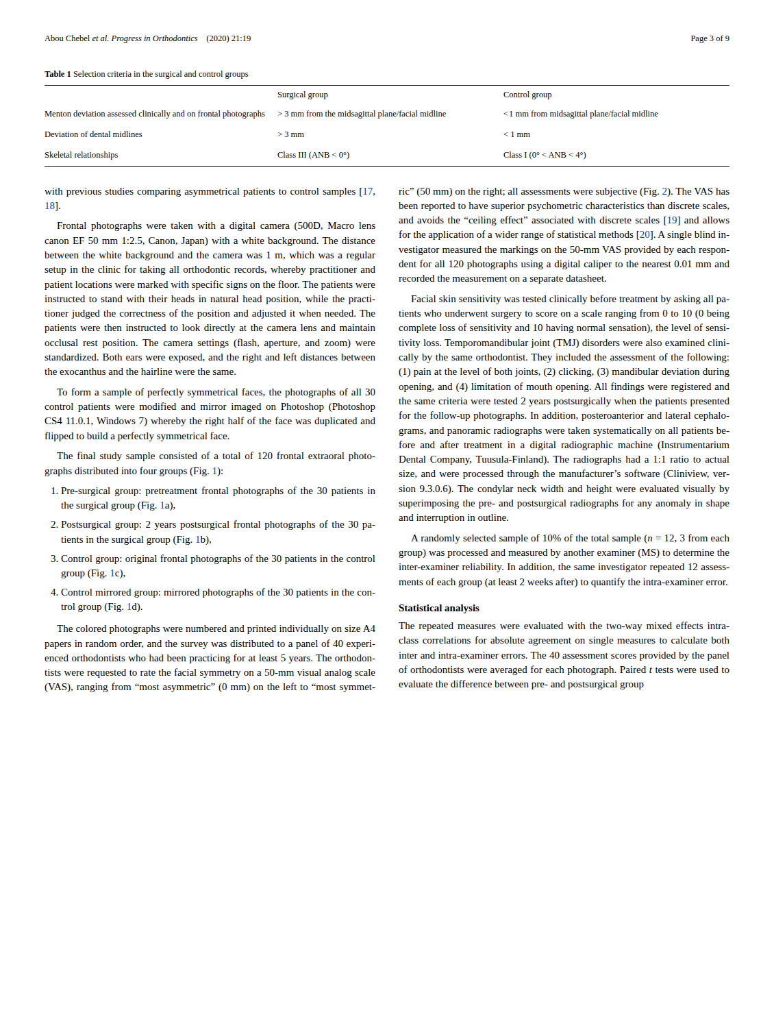Abou Chebel et al. Progress in Orthodontics (2020) 21:19
Page 3 of 9
Table 1 Selection criteria in the surgical and control groups
| | Surgical group | Control group |
| --- | --- | --- |
| Menton deviation assessed clinically and on frontal photographs | > 3 mm from the midsagittal plane/facial midline | < 1 mm from midsagittal plane/facial midline |
| Deviation of dental midlines | > 3 mm | < 1 mm |
| Skeletal relationships | Class III (ANB < 0°) | Class I (0° < ANB < 4°) |
with previous studies comparing asymmetrical patients to control samples [17, 18].
Frontal photographs were taken with a digital camera (500D, Macro lens canon EF 50 mm 1:2.5, Canon, Japan) with a white background. The distance between the white background and the camera was 1 m, which was a regular setup in the clinic for taking all orthodontic records, whereby practitioner and patient locations were marked with specific signs on the floor. The patients were instructed to stand with their heads in natural head position, while the practitioner judged the correctness of the position and adjusted it when needed. The patients were then instructed to look directly at the camera lens and maintain occlusal rest position. The camera settings (flash, aperture, and zoom) were standardized. Both ears were exposed, and the right and left distances between the exocanthus and the hairline were the same.
To form a sample of perfectly symmetrical faces, the photographs of all 30 control patients were modified and mirror imaged on Photoshop (Photoshop CS4 11.0.1, Windows 7) whereby the right half of the face was duplicated and flipped to build a perfectly symmetrical face.
The final study sample consisted of a total of 120 frontal extraoral photographs distributed into four groups (Fig. 1):
Pre-surgical group: pretreatment frontal photographs of the 30 patients in the surgical group (Fig. 1a),
Postsurgical group: 2 years postsurgical frontal photographs of the 30 patients in the surgical group (Fig. 1b),
Control group: original frontal photographs of the 30 patients in the control group (Fig. 1c),
Control mirrored group: mirrored photographs of the 30 patients in the control group (Fig. 1d).
The colored photographs were numbered and printed individually on size A4 papers in random order, and the survey was distributed to a panel of 40 experienced orthodontists who had been practicing for at least 5 years. The orthodontists were requested to rate the facial symmetry on a 50-mm visual analog scale (VAS), ranging from “most asymmetric” (0 mm) on the left to “most symmetric” (50 mm) on the right; all assessments were subjective (Fig. 2). The VAS has been reported to have superior psychometric characteristics than discrete scales, and avoids the “ceiling effect” associated with discrete scales [19] and allows for the application of a wider range of statistical methods [20]. A single blind investigator measured the markings on the 50-mm VAS provided by each respondent for all 120 photographs using a digital caliper to the nearest 0.01 mm and recorded the measurement on a separate datasheet.
Facial skin sensitivity was tested clinically before treatment by asking all patients who underwent surgery to score on a scale ranging from 0 to 10 (0 being complete loss of sensitivity and 10 having normal sensation), the level of sensitivity loss. Temporomandibular joint (TMJ) disorders were also examined clinically by the same orthodontist. They included the assessment of the following: (1) pain at the level of both joints, (2) clicking, (3) mandibular deviation during opening, and (4) limitation of mouth opening. All findings were registered and the same criteria were tested 2 years postsurgically when the patients presented for the follow-up photographs. In addition, posteroanterior and lateral cephalograms, and panoramic radiographs were taken systematically on all patients before and after treatment in a digital radiographic machine (Instrumentarium Dental Company, Tuusula-Finland). The radiographs had a 1:1 ratio to actual size, and were processed through the manufacturer’s software (Cliniview, version 9.3.0.6). The condylar neck width and height were evaluated visually by superimposing the pre- and postsurgical radiographs for any anomaly in shape and interruption in outline.
A randomly selected sample of 10% of the total sample (n = 12, 3 from each group) was processed and measured by another examiner (MS) to determine the inter-examiner reliability. In addition, the same investigator repeated 12 assessments of each group (at least 2 weeks after) to quantify the intra-examiner error.
Statistical analysis
The repeated measures were evaluated with the two-way mixed effects intraclass correlations for absolute agreement on single measures to calculate both inter and intra-examiner errors. The 40 assessment scores provided by the panel of orthodontists were averaged for each photograph. Paired t tests were used to evaluate the difference between pre- and postsurgical group